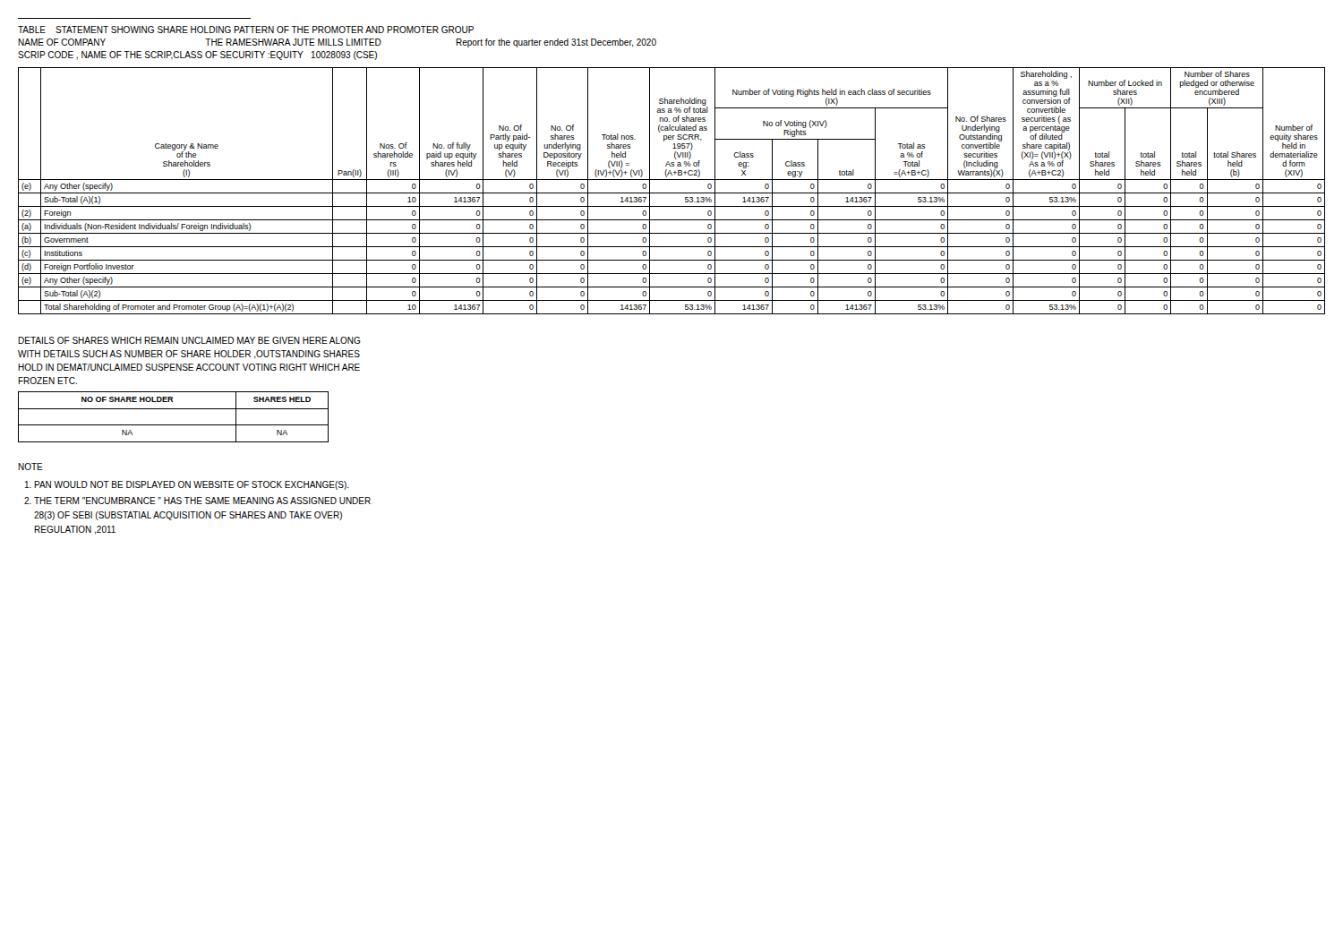TABLE STATEMENT SHOWING SHARE HOLDING PATTERN OF THE PROMOTER AND PROMOTER GROUP
NAME OF COMPANY THE RAMESHWARA JUTE MILLS LIMITED Report for the quarter ended 31st December, 2020
SCRIP CODE , NAME OF THE SCRIP,CLASS OF SECURITY :EQUITY 10028093 (CSE)
| | Category & Name of the Shareholders (I) | Pan(II) | Nos. Of shareholde rs (III) | No. of fully paid up equity shares held (IV) | No. Of Partly paid- up equity shares held (V) | No. Of shares underlying Depository Receipts (VI) | Total nos. shares held (VII) = (IV)+(V)+ (VI) | Shareholding as a % of total no. of shares (calculated as per SCRR, 1957) (VIII) As a % of (A+B+C2) | Number of Voting Rights held in each class of securities (IX) | No. Of Shares Underlying Outstanding convertible securities (Including Warrants)(X) | Shareholding , as a % assuming full conversion of convertible securities ( as a percentage of diluted share capital) (XI)= (VII)+(X) As a % of (A+B+C2) | Number of Locked in shares (XII) | Number of Shares pledged or otherwise encumbered (XIII) | Number of equity shares held in dematerialize d form (XIV) |
| --- | --- | --- | --- | --- | --- | --- | --- | --- | --- | --- | --- | --- | --- | --- |
| No of Voting (XIV) Rights | Total as a % of Total =(A+B+C) | total Shares held | total Shares held | total Shares held | total Shares held (b) |
| Class eg: X | Class eg:y | total |
| (e) | Any Other (specify) | | 0 | 0 | 0 | 0 | 0 | 0 | 0 | 0 | 0 | 0 | 0 | 0 | 0 | 0 | 0 | 0 | 0 |
| | Sub-Total (A)(1) | | 10 | 141367 | 0 | 0 | 141367 | 53.13% | 141367 | 0 | 141367 | 53.13% | 0 | 53.13% | 0 | 0 | 0 | 0 | 0 |
| (2) | Foreign | | 0 | 0 | 0 | 0 | 0 | 0 | 0 | 0 | 0 | 0 | 0 | 0 | 0 | 0 | 0 | 0 | 0 |
| (a) | Individuals (Non-Resident Individuals/ Foreign Individuals) | | 0 | 0 | 0 | 0 | 0 | 0 | 0 | 0 | 0 | 0 | 0 | 0 | 0 | 0 | 0 | 0 | 0 |
| (b) | Government | | 0 | 0 | 0 | 0 | 0 | 0 | 0 | 0 | 0 | 0 | 0 | 0 | 0 | 0 | 0 | 0 | 0 |
| (c) | Institutions | | 0 | 0 | 0 | 0 | 0 | 0 | 0 | 0 | 0 | 0 | 0 | 0 | 0 | 0 | 0 | 0 | 0 |
| (d) | Foreign Portfolio Investor | | 0 | 0 | 0 | 0 | 0 | 0 | 0 | 0 | 0 | 0 | 0 | 0 | 0 | 0 | 0 | 0 | 0 |
| (e) | Any Other (specify) | | 0 | 0 | 0 | 0 | 0 | 0 | 0 | 0 | 0 | 0 | 0 | 0 | 0 | 0 | 0 | 0 | 0 |
| | Sub-Total (A)(2) | | 0 | 0 | 0 | 0 | 0 | 0 | 0 | 0 | 0 | 0 | 0 | 0 | 0 | 0 | 0 | 0 | 0 |
| | Total Shareholding of Promoter and Promoter Group (A)=(A)(1)+(A)(2) | | 10 | 141367 | 0 | 0 | 141367 | 53.13% | 141367 | 0 | 141367 | 53.13% | 0 | 53.13% | 0 | 0 | 0 | 0 | 0 |
DETAILS OF SHARES WHICH REMAIN UNCLAIMED MAY BE GIVEN HERE ALONG
WITH DETAILS SUCH AS NUMBER OF SHARE HOLDER ,OUTSTANDING SHARES
HOLD IN DEMAT/UNCLAIMED SUSPENSE ACCOUNT VOTING RIGHT WHICH ARE
FROZEN ETC.
| NO OF SHARE HOLDER | SHARES HELD |
| --- | --- |
| NA | NA |
NOTE
PAN WOULD NOT BE DISPLAYED ON WEBSITE OF STOCK EXCHANGE(S).
THE TERM "ENCUMBRANCE " HAS THE SAME MEANING AS ASSIGNED UNDER
28(3) OF SEBI (SUBSTATIAL ACQUISITION OF SHARES AND TAKE OVER)
REGULATION ,2011